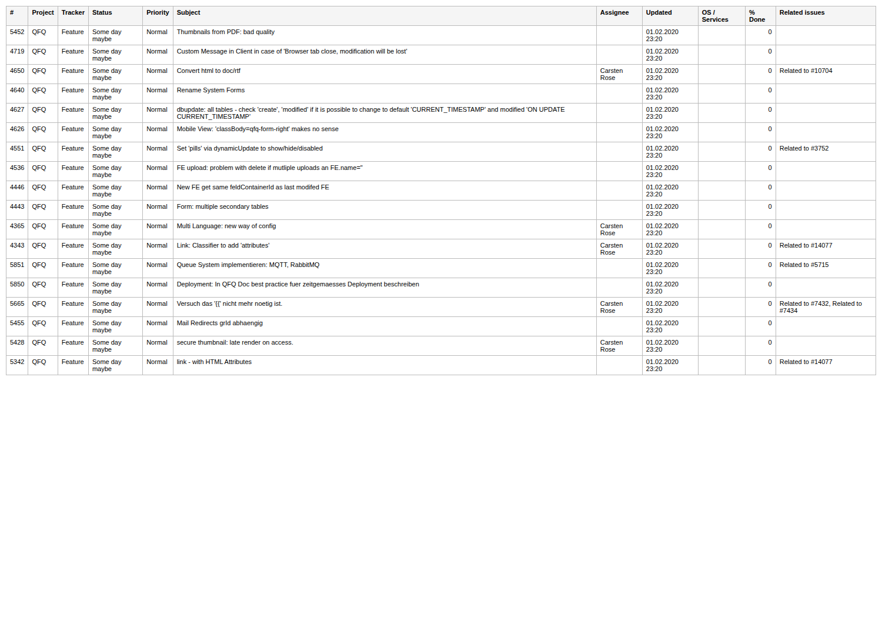| # | Project | Tracker | Status | Priority | Subject | Assignee | Updated | OS / Services | % Done | Related issues |
| --- | --- | --- | --- | --- | --- | --- | --- | --- | --- | --- |
| 5452 | QFQ | Feature | Some day maybe | Normal | Thumbnails from PDF: bad quality | | 01.02.2020 23:20 | | 0 | |
| 4719 | QFQ | Feature | Some day maybe | Normal | Custom Message in Client in case of 'Browser tab close, modification will be lost' | | 01.02.2020 23:20 | | 0 | |
| 4650 | QFQ | Feature | Some day maybe | Normal | Convert html to doc/rtf | Carsten Rose | 01.02.2020 23:20 | | 0 | Related to #10704 |
| 4640 | QFQ | Feature | Some day maybe | Normal | Rename System Forms | | 01.02.2020 23:20 | | 0 | |
| 4627 | QFQ | Feature | Some day maybe | Normal | dbupdate: all tables - check 'create', 'modified' if it is possible to change to default 'CURRENT_TIMESTAMP' and modified 'ON UPDATE CURRENT_TIMESTAMP' | | 01.02.2020 23:20 | | 0 | |
| 4626 | QFQ | Feature | Some day maybe | Normal | Mobile View: 'classBody=qfq-form-right' makes no sense | | 01.02.2020 23:20 | | 0 | |
| 4551 | QFQ | Feature | Some day maybe | Normal | Set 'pills' via dynamicUpdate to show/hide/disabled | | 01.02.2020 23:20 | | 0 | Related to #3752 |
| 4536 | QFQ | Feature | Some day maybe | Normal | FE upload: problem with delete if mutliple uploads an FE.name=" | | 01.02.2020 23:20 | | 0 | |
| 4446 | QFQ | Feature | Some day maybe | Normal | New FE get same feldContainerId as last modifed FE | | 01.02.2020 23:20 | | 0 | |
| 4443 | QFQ | Feature | Some day maybe | Normal | Form: multiple secondary tables | | 01.02.2020 23:20 | | 0 | |
| 4365 | QFQ | Feature | Some day maybe | Normal | Multi Language: new way of config | Carsten Rose | 01.02.2020 23:20 | | 0 | |
| 4343 | QFQ | Feature | Some day maybe | Normal | Link: Classifier to add 'attributes' | Carsten Rose | 01.02.2020 23:20 | | 0 | Related to #14077 |
| 5851 | QFQ | Feature | Some day maybe | Normal | Queue System implementieren: MQTT, RabbitMQ | | 01.02.2020 23:20 | | 0 | Related to #5715 |
| 5850 | QFQ | Feature | Some day maybe | Normal | Deployment: In QFQ Doc best practice fuer zeitgemaesses Deployment beschreiben | | 01.02.2020 23:20 | | 0 | |
| 5665 | QFQ | Feature | Some day maybe | Normal | Versuch das '{{' nicht mehr noetig ist. | Carsten Rose | 01.02.2020 23:20 | | 0 | Related to #7432, Related to #7434 |
| 5455 | QFQ | Feature | Some day maybe | Normal | Mail Redirects grId abhaengig | | 01.02.2020 23:20 | | 0 | |
| 5428 | QFQ | Feature | Some day maybe | Normal | secure thumbnail: late render on access. | Carsten Rose | 01.02.2020 23:20 | | 0 | |
| 5342 | QFQ | Feature | Some day maybe | Normal | link - with HTML Attributes | | 01.02.2020 23:20 | | 0 | Related to #14077 |